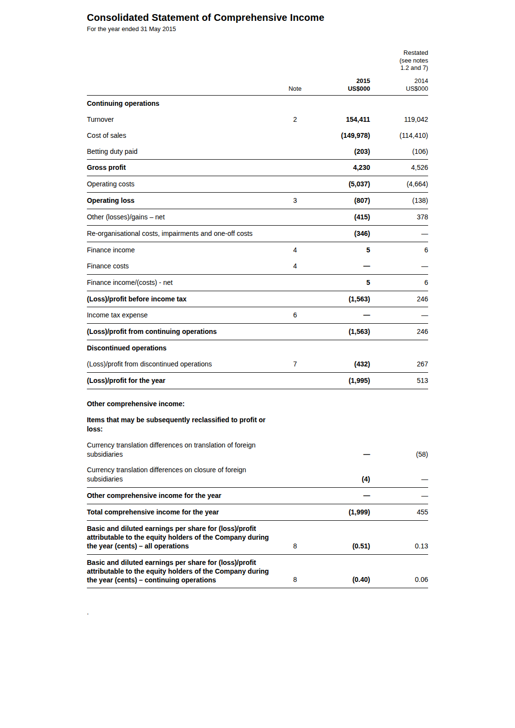Consolidated Statement of Comprehensive Income
For the year ended 31 May 2015
| | | | Restated (see notes 1.2 and 7) |
| --- | --- | --- | --- |
| | Note | 2015 US$000 | 2014 US$000 |
| Continuing operations | | | |
| Turnover | 2 | 154,411 | 119,042 |
| Cost of sales | | (149,978) | (114,410) |
| Betting duty paid | | (203) | (106) |
| Gross profit | | 4,230 | 4,526 |
| Operating costs | | (5,037) | (4,664) |
| Operating loss | 3 | (807) | (138) |
| Other (losses)/gains – net | | (415) | 378 |
| Re-organisational costs, impairments and one-off costs | | (346) | — |
| Finance income | 4 | 5 | 6 |
| Finance costs | 4 | — | — |
| Finance income/(costs) - net | | 5 | 6 |
| (Loss)/profit before income tax | | (1,563) | 246 |
| Income tax expense | 6 | — | — |
| (Loss)/profit from continuing operations | | (1,563) | 246 |
| Discontinued operations | | | |
| (Loss)/profit from discontinued operations | 7 | (432) | 267 |
| (Loss)/profit for the year | | (1,995) | 513 |
| Other comprehensive income: | | | |
| Items that may be subsequently reclassified to profit or loss: | | | |
| Currency translation differences on translation of foreign subsidiaries | | — | (58) |
| Currency translation differences on closure of foreign subsidiaries | | (4) | — |
| Other comprehensive income for the year | | — | — |
| Total comprehensive income for the year | | (1,999) | 455 |
| Basic and diluted earnings per share for (loss)/profit attributable to the equity holders of the Company during the year (cents) – all operations | 8 | (0.51) | 0.13 |
| Basic and diluted earnings per share for (loss)/profit attributable to the equity holders of the Company during the year (cents) – continuing operations | 8 | (0.40) | 0.06 |
.